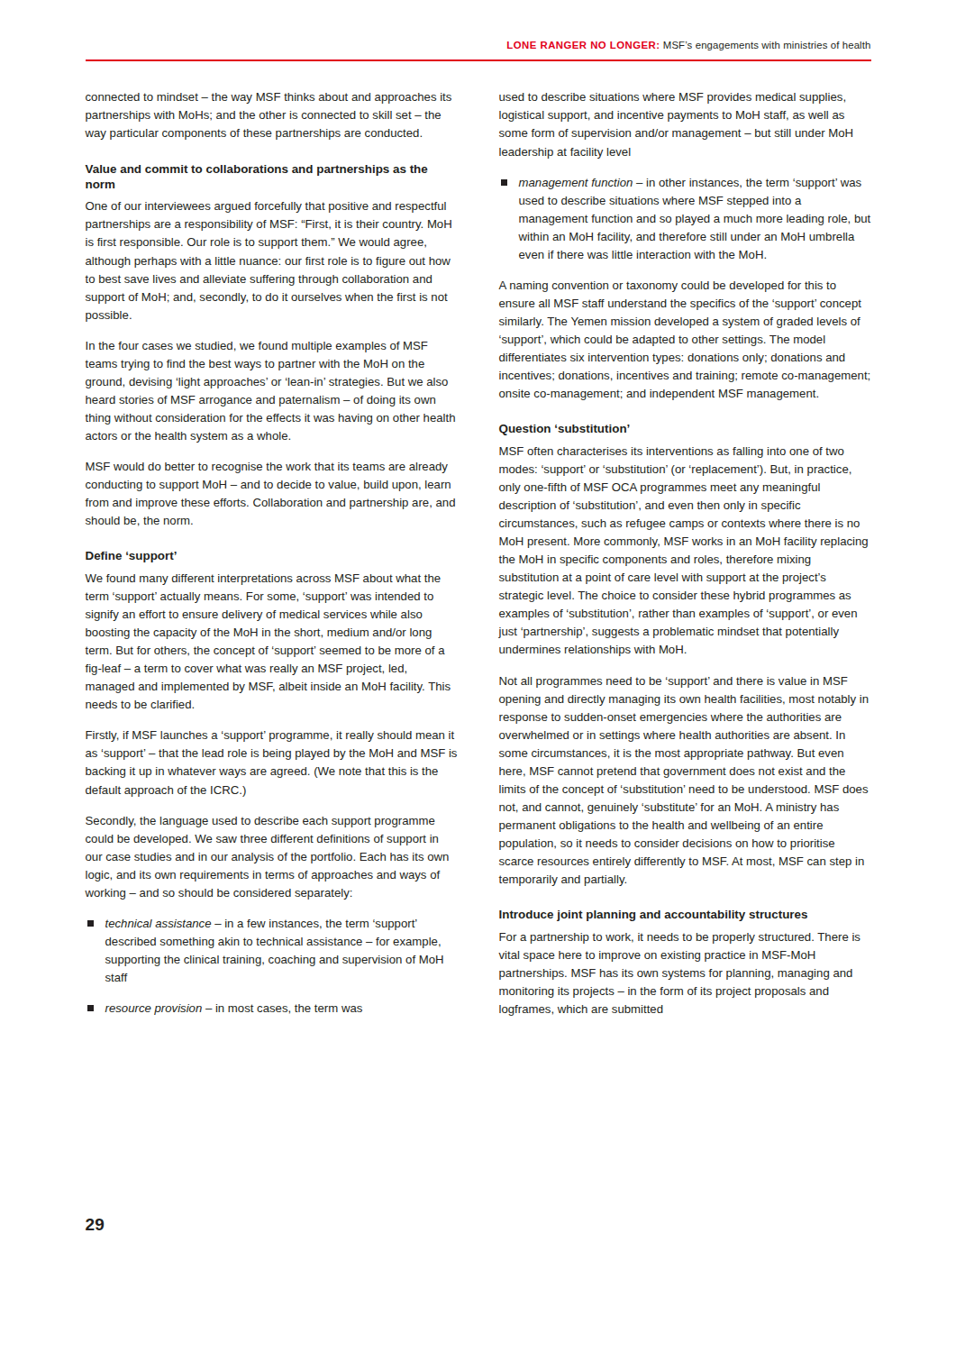Lone Ranger no longer: MSF’s engagements with ministries of health
connected to mindset – the way MSF thinks about and approaches its partnerships with MoHs; and the other is connected to skill set – the way particular components of these partnerships are conducted.
Value and commit to collaborations and partnerships as the norm
One of our interviewees argued forcefully that positive and respectful partnerships are a responsibility of MSF: “First, it is their country. MoH is first responsible. Our role is to support them.” We would agree, although perhaps with a little nuance: our first role is to figure out how to best save lives and alleviate suffering through collaboration and support of MoH; and, secondly, to do it ourselves when the first is not possible.
In the four cases we studied, we found multiple examples of MSF teams trying to find the best ways to partner with the MoH on the ground, devising ‘light approaches’ or ‘lean-in’ strategies. But we also heard stories of MSF arrogance and paternalism – of doing its own thing without consideration for the effects it was having on other health actors or the health system as a whole.
MSF would do better to recognise the work that its teams are already conducting to support MoH – and to decide to value, build upon, learn from and improve these efforts. Collaboration and partnership are, and should be, the norm.
Define ‘support’
We found many different interpretations across MSF about what the term ‘support’ actually means. For some, ‘support’ was intended to signify an effort to ensure delivery of medical services while also boosting the capacity of the MoH in the short, medium and/or long term. But for others, the concept of ‘support’ seemed to be more of a fig-leaf – a term to cover what was really an MSF project, led, managed and implemented by MSF, albeit inside an MoH facility. This needs to be clarified.
Firstly, if MSF launches a ‘support’ programme, it really should mean it as ‘support’ – that the lead role is being played by the MoH and MSF is backing it up in whatever ways are agreed. (We note that this is the default approach of the ICRC.)
Secondly, the language used to describe each support programme could be developed. We saw three different definitions of support in our case studies and in our analysis of the portfolio. Each has its own logic, and its own requirements in terms of approaches and ways of working – and so should be considered separately:
technical assistance – in a few instances, the term ‘support’ described something akin to technical assistance – for example, supporting the clinical training, coaching and supervision of MoH staff
resource provision – in most cases, the term was
used to describe situations where MSF provides medical supplies, logistical support, and incentive payments to MoH staff, as well as some form of supervision and/or management – but still under MoH leadership at facility level
management function – in other instances, the term ‘support’ was used to describe situations where MSF stepped into a management function and so played a much more leading role, but within an MoH facility, and therefore still under an MoH umbrella even if there was little interaction with the MoH.
A naming convention or taxonomy could be developed for this to ensure all MSF staff understand the specifics of the ‘support’ concept similarly. The Yemen mission developed a system of graded levels of ‘support’, which could be adapted to other settings. The model differentiates six intervention types: donations only; donations and incentives; donations, incentives and training; remote co-management; onsite co-management; and independent MSF management.
Question ‘substitution’
MSF often characterises its interventions as falling into one of two modes: ‘support’ or ‘substitution’ (or ‘replacement’). But, in practice, only one-fifth of MSF OCA programmes meet any meaningful description of ‘substitution’, and even then only in specific circumstances, such as refugee camps or contexts where there is no MoH present. More commonly, MSF works in an MoH facility replacing the MoH in specific components and roles, therefore mixing substitution at a point of care level with support at the project’s strategic level. The choice to consider these hybrid programmes as examples of ‘substitution’, rather than examples of ‘support’, or even just ‘partnership’, suggests a problematic mindset that potentially undermines relationships with MoH.
Not all programmes need to be ‘support’ and there is value in MSF opening and directly managing its own health facilities, most notably in response to sudden-onset emergencies where the authorities are overwhelmed or in settings where health authorities are absent. In some circumstances, it is the most appropriate pathway. But even here, MSF cannot pretend that government does not exist and the limits of the concept of ‘substitution’ need to be understood. MSF does not, and cannot, genuinely ‘substitute’ for an MoH. A ministry has permanent obligations to the health and wellbeing of an entire population, so it needs to consider decisions on how to prioritise scarce resources entirely differently to MSF. At most, MSF can step in temporarily and partially.
Introduce joint planning and accountability structures
For a partnership to work, it needs to be properly structured. There is vital space here to improve on existing practice in MSF-MoH partnerships. MSF has its own systems for planning, managing and monitoring its projects – in the form of its project proposals and logframes, which are submitted
29